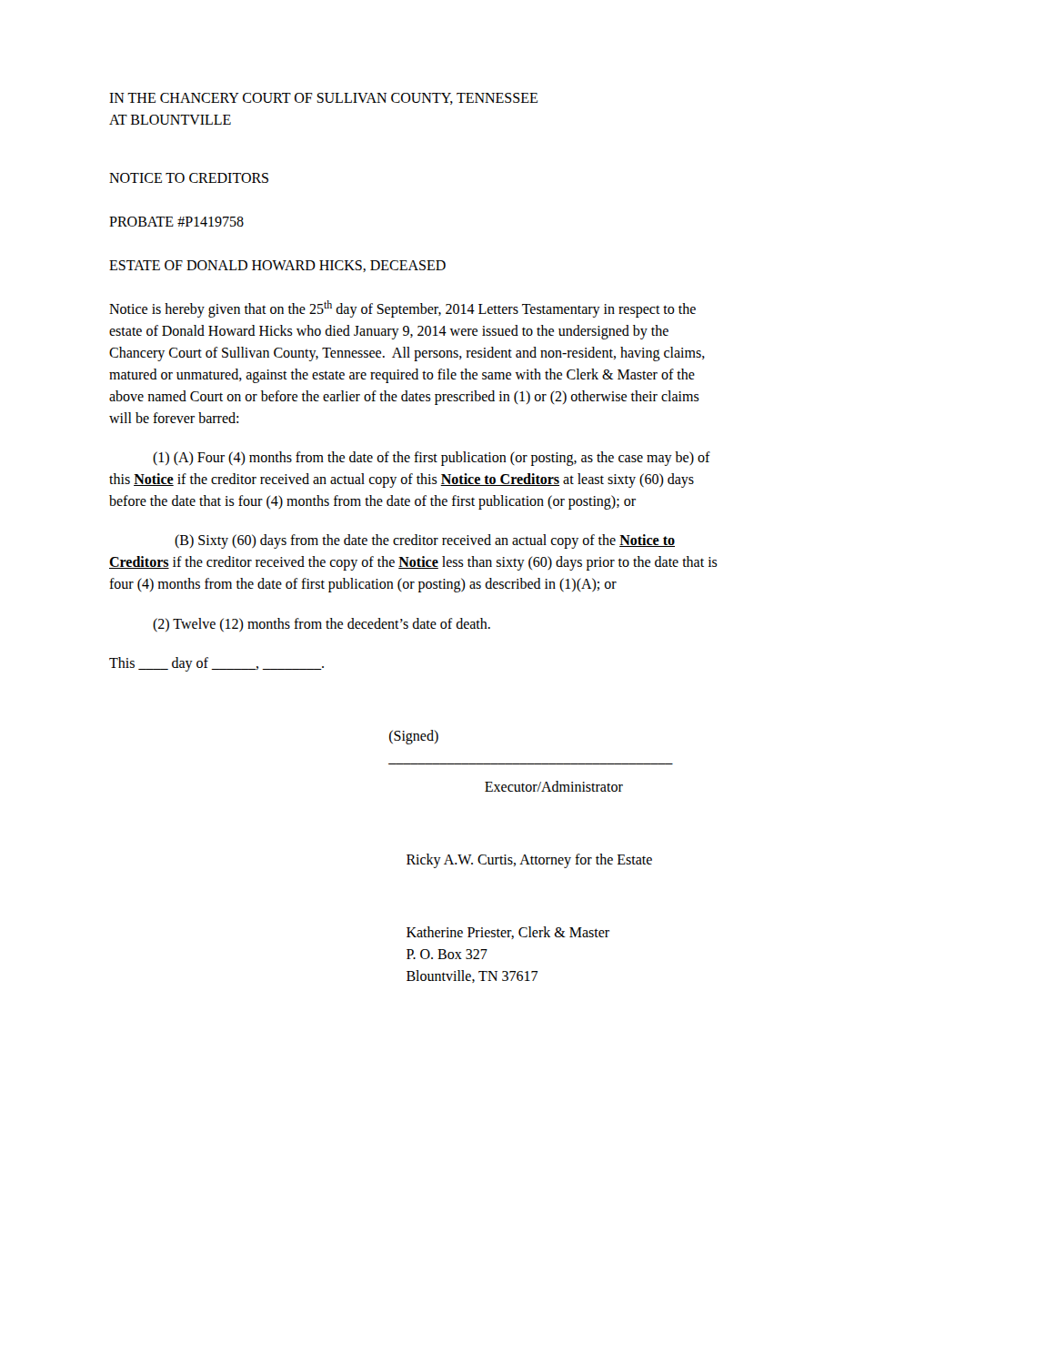IN THE CHANCERY COURT OF SULLIVAN COUNTY, TENNESSEE
AT BLOUNTVILLE
NOTICE TO CREDITORS
PROBATE #P1419758
ESTATE OF DONALD HOWARD HICKS, DECEASED
Notice is hereby given that on the 25th day of September, 2014 Letters Testamentary in respect to the estate of Donald Howard Hicks who died January 9, 2014 were issued to the undersigned by the Chancery Court of Sullivan County, Tennessee. All persons, resident and non-resident, having claims, matured or unmatured, against the estate are required to file the same with the Clerk & Master of the above named Court on or before the earlier of the dates prescribed in (1) or (2) otherwise their claims will be forever barred:
(1) (A) Four (4) months from the date of the first publication (or posting, as the case may be) of this Notice if the creditor received an actual copy of this Notice to Creditors at least sixty (60) days before the date that is four (4) months from the date of the first publication (or posting); or
(B) Sixty (60) days from the date the creditor received an actual copy of the Notice to Creditors if the creditor received the copy of the Notice less than sixty (60) days prior to the date that is four (4) months from the date of first publication (or posting) as described in (1)(A); or
(2) Twelve (12) months from the decedent’s date of death.
This ____ day of ______, ________.
(Signed) _______________________________________
Executor/Administrator
Ricky A.W. Curtis, Attorney for the Estate
Katherine Priester, Clerk & Master
P. O. Box 327
Blountville, TN 37617